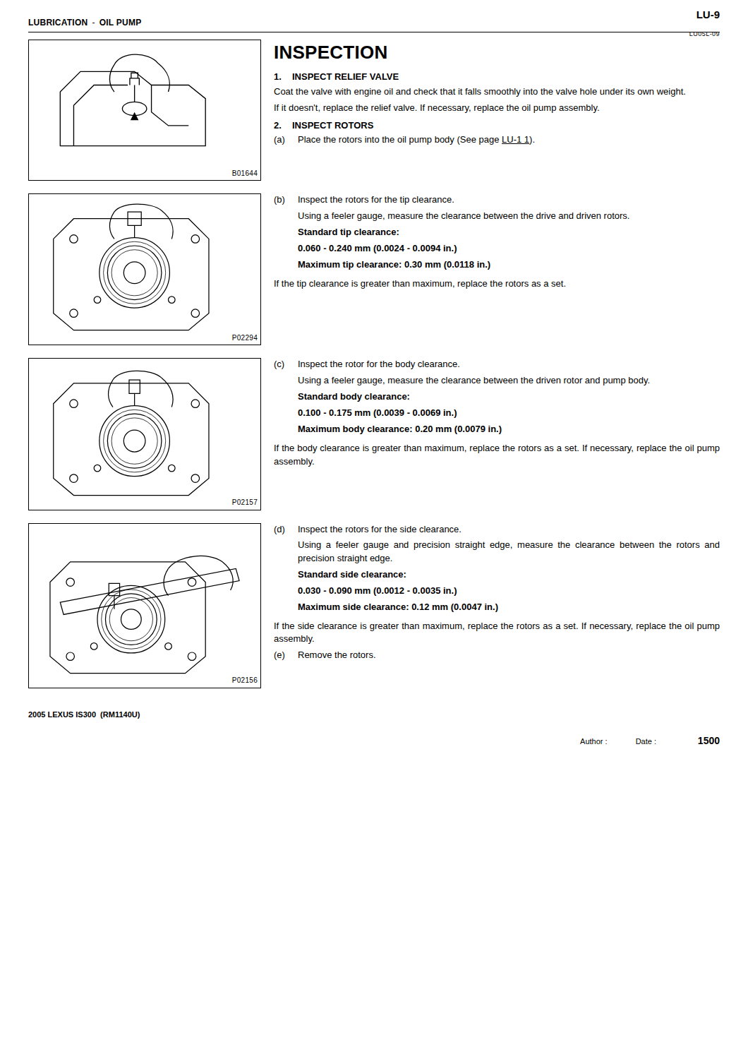LU-9
LUBRICATION-OIL PUMP
B01644
LU05L-09
INSPECTION
1. INSPECT RELIEF VALVE
Coat the valve with engine oil and check that it falls smoothly into the valve hole under its own weight.
If it doesn't, replace the relief valve. If necessary, replace the oil pump assembly.
2. INSPECT ROTORS
(a)
Place the rotors into the oil pump body (See page LU-1 1).
P02294
(b)
Inspect the rotors for the tip clearance.
Using a feeler gauge, measure the clearance between the drive and driven rotors.
Standard tip clearance:
0.060 - 0.240 mm (0.0024 - 0.0094 in.)
Maximum tip clearance: 0.30 mm (0.0118 in.)
If the tip clearance is greater than maximum, replace the rotors as a set.
P02157
(c)
Inspect the rotor for the body clearance.
Using a feeler gauge, measure the clearance between the driven rotor and pump body.
Standard body clearance:
0.100 - 0.175 mm (0.0039 - 0.0069 in.)
Maximum body clearance: 0.20 mm (0.0079 in.)
If the body clearance is greater than maximum, replace the rotors as a set. If necessary, replace the oil pump assembly.
P02156
(d)
Inspect the rotors for the side clearance.
Using a feeler gauge and precision straight edge, measure the clearance between the rotors and precision straight edge.
Standard side clearance:
0.030 - 0.090 mm (0.0012 - 0.0035 in.)
Maximum side clearance: 0.12 mm (0.0047 in.)
If the side clearance is greater than maximum, replace the rotors as a set. If necessary, replace the oil pump assembly.
(e)
Remove the rotors.
2005 LEXUS IS300 (RM1140U)
Author : Date : 1500